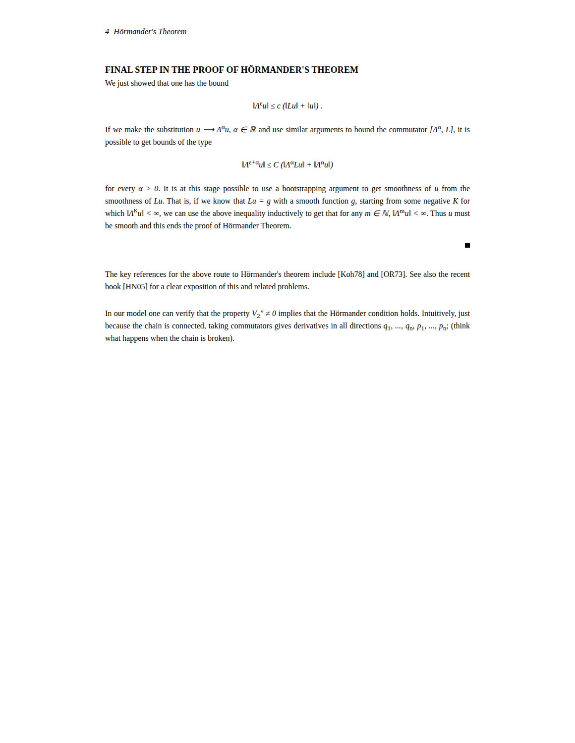4 Hörmander's Theorem
FINAL STEP IN THE PROOF OF HÖRMANDER'S THEOREM
We just showed that one has the bound
‖Λεu‖ ≤ c (‖Lu‖ + ‖u‖) .
If we make the substitution u ⟶ Λαu, α ∈ ℝ and use similar arguments to bound the commutator [Λα, L], it is possible to get bounds of the type
‖Λε+αu‖ ≤ C (‖ΛαLu‖ + ‖Λαu‖)
for every α > 0. It is at this stage possible to use a bootstrapping argument to get smoothness of u from the smoothness of Lu. That is, if we know that Lu = g with a smooth function g, starting from some negative K for which ‖ΛKu‖ < ∞, we can use the above inequality inductively to get that for any m ∈ ℕ, ‖Λmu‖ < ∞. Thus u must be smooth and this ends the proof of Hörmander Theorem.
The key references for the above route to Hörmander's theorem include [Koh78] and [OR73]. See also the recent book [HN05] for a clear exposition of this and related problems.
In our model one can verify that the property V2″ ≠ 0 implies that the Hörmander condition holds. Intuitively, just because the chain is connected, taking commutators gives derivatives in all directions q1, ..., qn, p1, ..., pn; (think what happens when the chain is broken).